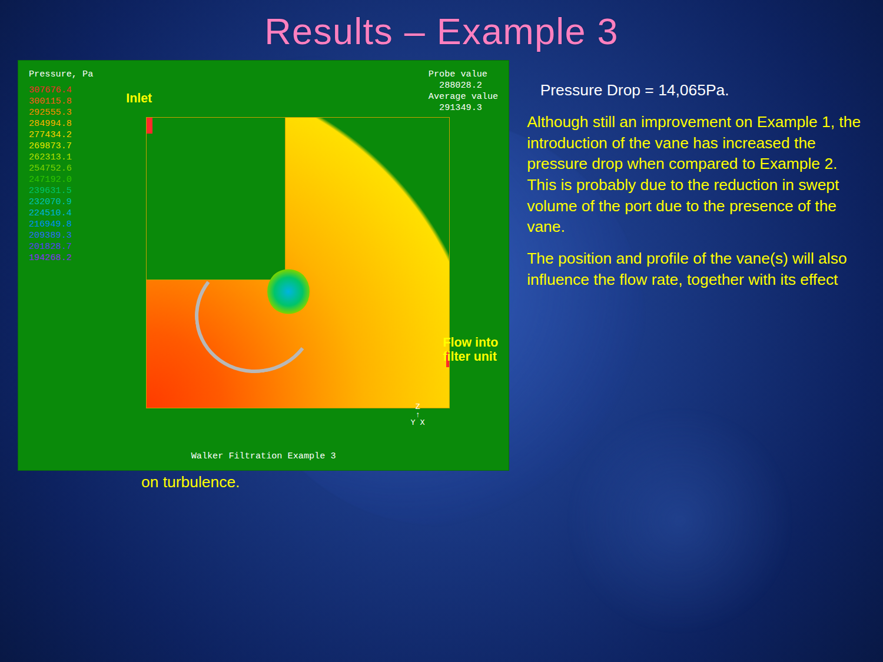Results – Example 3
Pressure, Pa
307676.4 300115.8 292555.3 284994.8 277434.2 269873.7 262313.1 254752.6 247192.0 239631.5 232070.9 224510.4 216949.8 209389.3 201828.7 194268.2
Probe value
288028.2
Average value
291349.3
Inlet
Flow into
filter unit
Z
↑
Y X
Walker Filtration Example 3
Pressure Drop = 14,065Pa.
Although still an improvement on Example 1, the introduction of the vane has increased the pressure drop when compared to Example 2. This is probably due to the reduction in swept volume of the port due to the presence of the vane.
The position and profile of the vane(s) will also influence the flow rate, together with its effect
on turbulence.